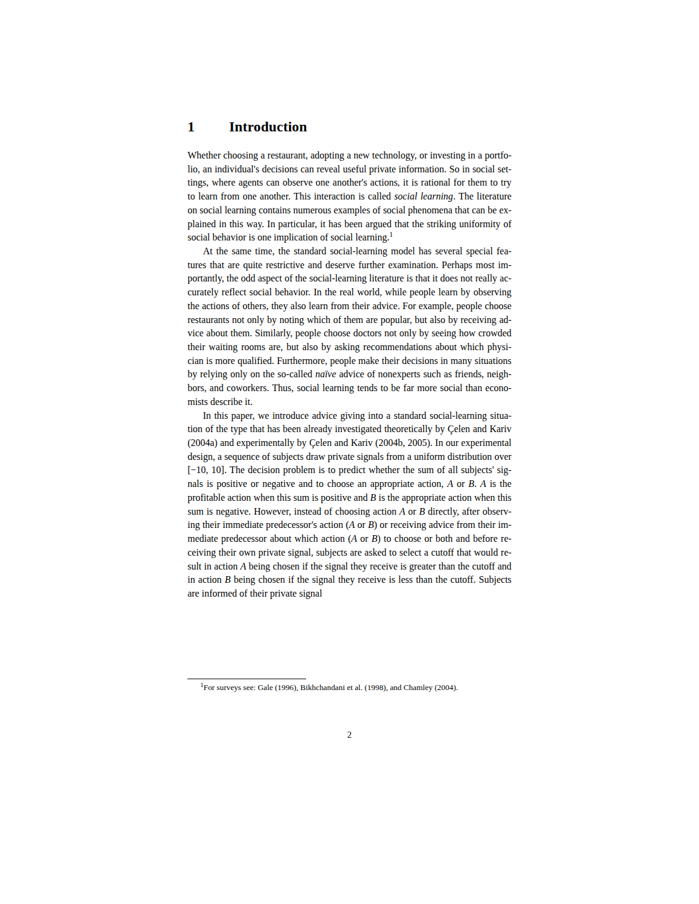1 Introduction
Whether choosing a restaurant, adopting a new technology, or investing in a portfolio, an individual's decisions can reveal useful private information. So in social settings, where agents can observe one another's actions, it is rational for them to try to learn from one another. This interaction is called social learning. The literature on social learning contains numerous examples of social phenomena that can be explained in this way. In particular, it has been argued that the striking uniformity of social behavior is one implication of social learning.1
At the same time, the standard social-learning model has several special features that are quite restrictive and deserve further examination. Perhaps most importantly, the odd aspect of the social-learning literature is that it does not really accurately reflect social behavior. In the real world, while people learn by observing the actions of others, they also learn from their advice. For example, people choose restaurants not only by noting which of them are popular, but also by receiving advice about them. Similarly, people choose doctors not only by seeing how crowded their waiting rooms are, but also by asking recommendations about which physician is more qualified. Furthermore, people make their decisions in many situations by relying only on the so-called naïve advice of nonexperts such as friends, neighbors, and coworkers. Thus, social learning tends to be far more social than economists describe it.
In this paper, we introduce advice giving into a standard social-learning situation of the type that has been already investigated theoretically by Çelen and Kariv (2004a) and experimentally by Çelen and Kariv (2004b, 2005). In our experimental design, a sequence of subjects draw private signals from a uniform distribution over [−10, 10]. The decision problem is to predict whether the sum of all subjects' signals is positive or negative and to choose an appropriate action, A or B. A is the profitable action when this sum is positive and B is the appropriate action when this sum is negative. However, instead of choosing action A or B directly, after observing their immediate predecessor's action (A or B) or receiving advice from their immediate predecessor about which action (A or B) to choose or both and before receiving their own private signal, subjects are asked to select a cutoff that would result in action A being chosen if the signal they receive is greater than the cutoff and in action B being chosen if the signal they receive is less than the cutoff. Subjects are informed of their private signal
1For surveys see: Gale (1996), Bikhchandani et al. (1998), and Chamley (2004).
2